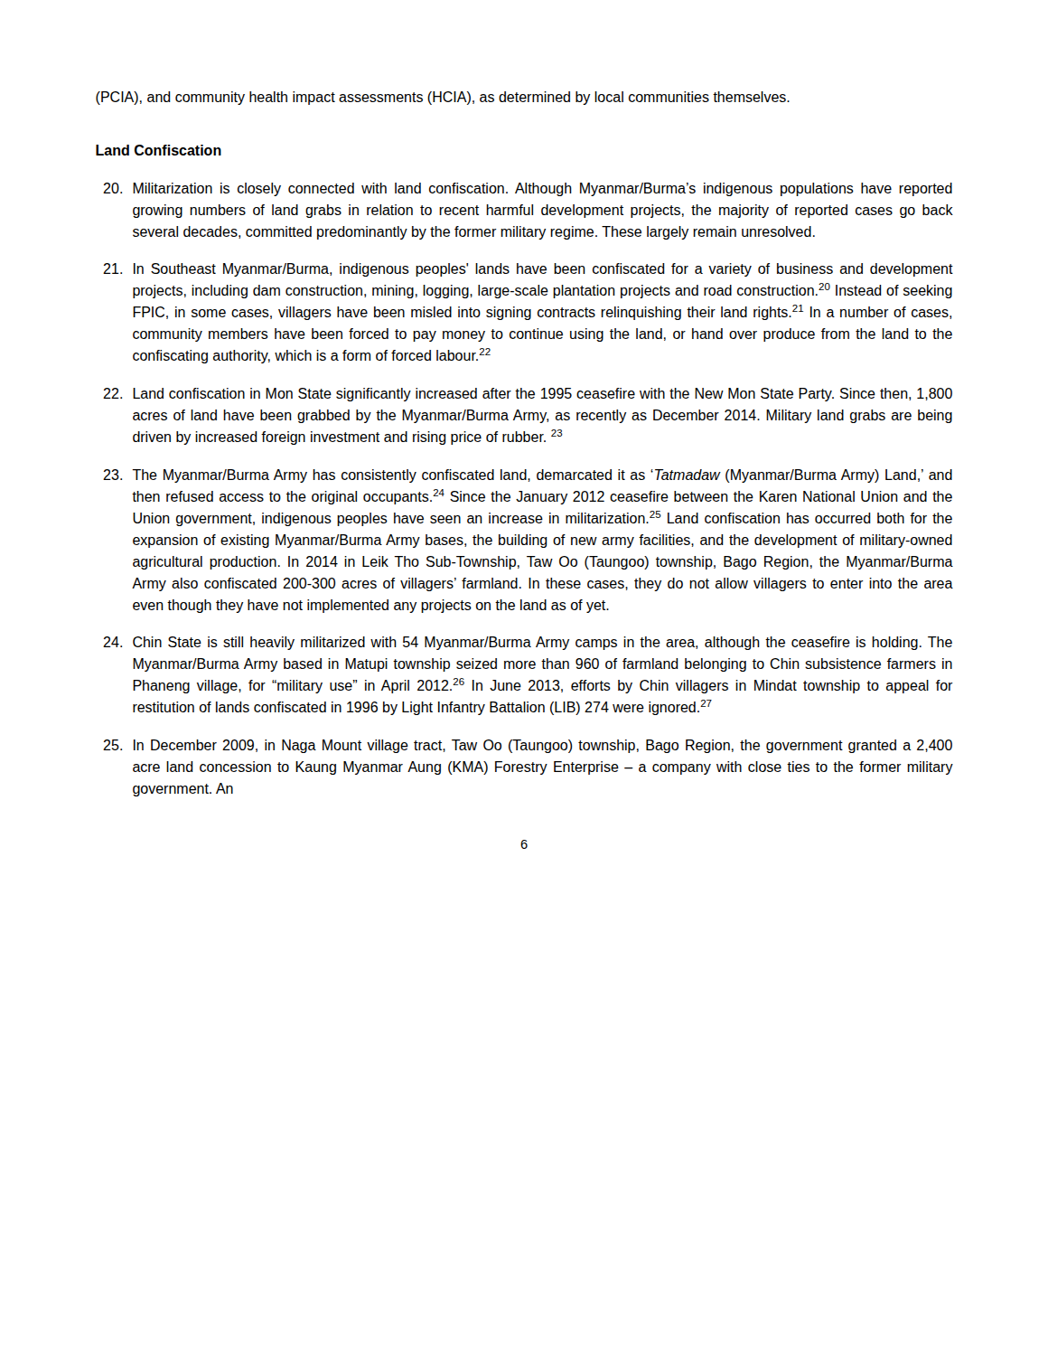(PCIA), and community health impact assessments (HCIA), as determined by local communities themselves.
Land Confiscation
Militarization is closely connected with land confiscation. Although Myanmar/Burma’s indigenous populations have reported growing numbers of land grabs in relation to recent harmful development projects, the majority of reported cases go back several decades, committed predominantly by the former military regime. These largely remain unresolved.
In Southeast Myanmar/Burma, indigenous peoples' lands have been confiscated for a variety of business and development projects, including dam construction, mining, logging, large-scale plantation projects and road construction.20 Instead of seeking FPIC, in some cases, villagers have been misled into signing contracts relinquishing their land rights.21 In a number of cases, community members have been forced to pay money to continue using the land, or hand over produce from the land to the confiscating authority, which is a form of forced labour.22
Land confiscation in Mon State significantly increased after the 1995 ceasefire with the New Mon State Party. Since then, 1,800 acres of land have been grabbed by the Myanmar/Burma Army, as recently as December 2014. Military land grabs are being driven by increased foreign investment and rising price of rubber. 23
The Myanmar/Burma Army has consistently confiscated land, demarcated it as ‘Tatmadaw (Myanmar/Burma Army) Land,’ and then refused access to the original occupants.24 Since the January 2012 ceasefire between the Karen National Union and the Union government, indigenous peoples have seen an increase in militarization.25 Land confiscation has occurred both for the expansion of existing Myanmar/Burma Army bases, the building of new army facilities, and the development of military-owned agricultural production. In 2014 in Leik Tho Sub-Township, Taw Oo (Taungoo) township, Bago Region, the Myanmar/Burma Army also confiscated 200-300 acres of villagers’ farmland. In these cases, they do not allow villagers to enter into the area even though they have not implemented any projects on the land as of yet.
Chin State is still heavily militarized with 54 Myanmar/Burma Army camps in the area, although the ceasefire is holding. The Myanmar/Burma Army based in Matupi township seized more than 960 of farmland belonging to Chin subsistence farmers in Phaneng village, for “military use” in April 2012.26 In June 2013, efforts by Chin villagers in Mindat township to appeal for restitution of lands confiscated in 1996 by Light Infantry Battalion (LIB) 274 were ignored.27
In December 2009, in Naga Mount village tract, Taw Oo (Taungoo) township, Bago Region, the government granted a 2,400 acre land concession to Kaung Myanmar Aung (KMA) Forestry Enterprise – a company with close ties to the former military government. An
6